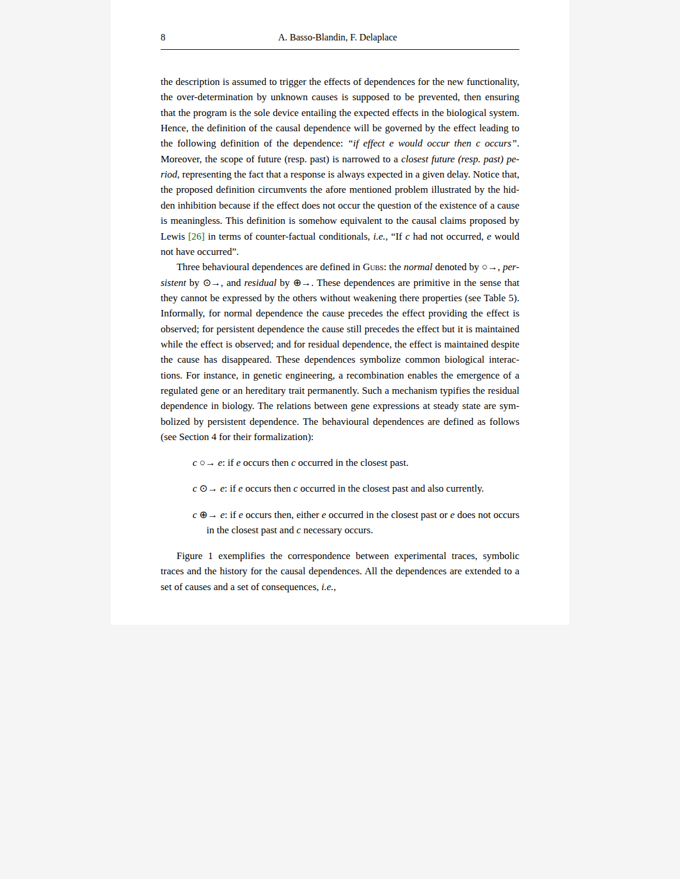8 A. Basso-Blandin, F. Delaplace
the description is assumed to trigger the effects of dependences for the new functionality, the over-determination by unknown causes is supposed to be prevented, then ensuring that the program is the sole device entailing the expected effects in the biological system. Hence, the definition of the causal dependence will be governed by the effect leading to the following definition of the dependence: “if effect e would occur then c occurs”. Moreover, the scope of future (resp. past) is narrowed to a closest future (resp. past) period, representing the fact that a response is always expected in a given delay. Notice that, the proposed definition circumvents the afore mentioned problem illustrated by the hidden inhibition because if the effect does not occur the question of the existence of a cause is meaningless. This definition is somehow equivalent to the causal claims proposed by Lewis [26] in terms of counter-factual conditionals, i.e., “If c had not occurred, e would not have occurred”.
Three behavioural dependences are defined in Gubs: the normal denoted by ○→, persistent by ⊙→, and residual by ⊕→. These dependences are primitive in the sense that they cannot be expressed by the others without weakening there properties (see Table 5). Informally, for normal dependence the cause precedes the effect providing the effect is observed; for persistent dependence the cause still precedes the effect but it is maintained while the effect is observed; and for residual dependence, the effect is maintained despite the cause has disappeared. These dependences symbolize common biological interactions. For instance, in genetic engineering, a recombination enables the emergence of a regulated gene or an hereditary trait permanently. Such a mechanism typifies the residual dependence in biology. The relations between gene expressions at steady state are symbolized by persistent dependence. The behavioural dependences are defined as follows (see Section 4 for their formalization):
c ○→ e: if e occurs then c occurred in the closest past.
c ⊙→ e: if e occurs then c occurred in the closest past and also currently.
c ⊕→ e: if e occurs then, either e occurred in the closest past or e does not occurs in the closest past and c necessary occurs.
Figure 1 exemplifies the correspondence between experimental traces, symbolic traces and the history for the causal dependences. All the dependences are extended to a set of causes and a set of consequences, i.e.,